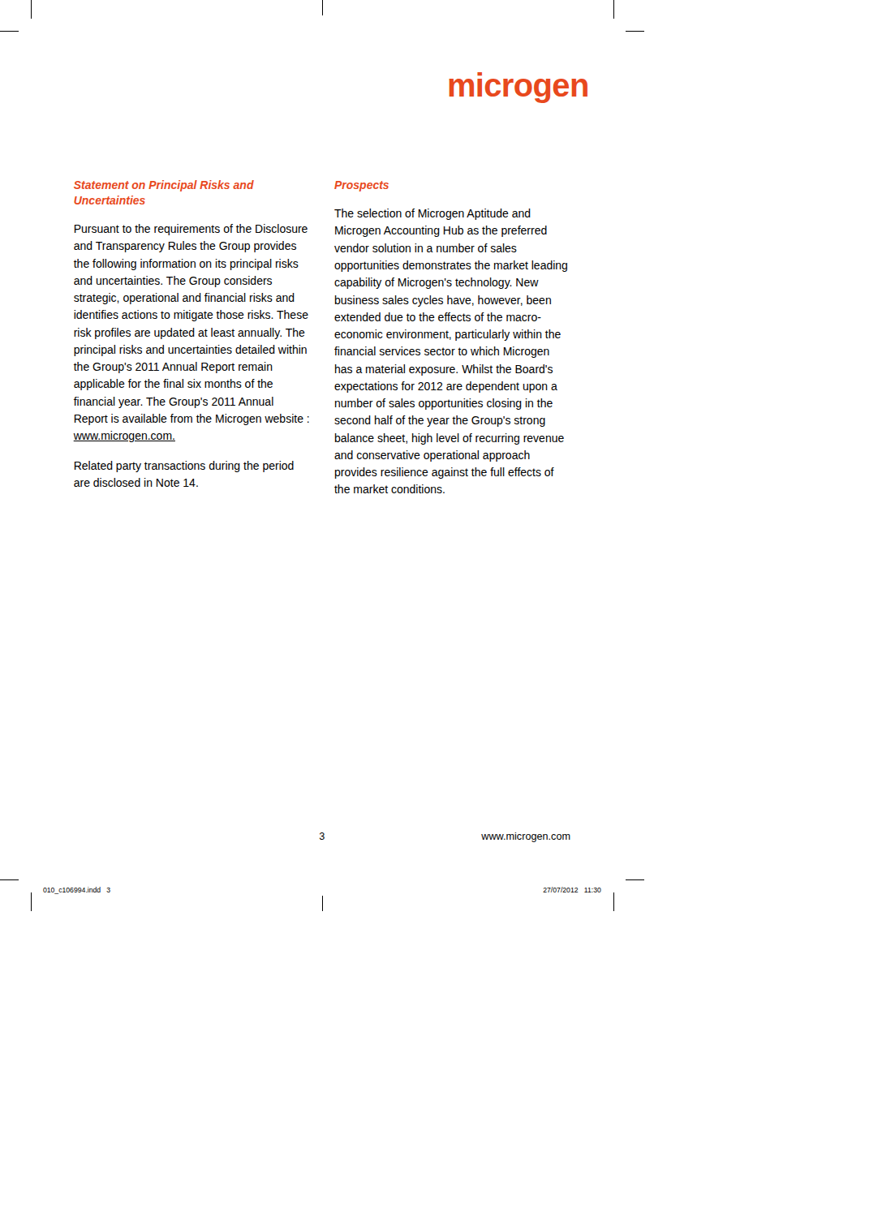microgen
Statement on Principal Risks and Uncertainties
Pursuant to the requirements of the Disclosure and Transparency Rules the Group provides the following information on its principal risks and uncertainties. The Group considers strategic, operational and financial risks and identifies actions to mitigate those risks. These risk profiles are updated at least annually. The principal risks and uncertainties detailed within the Group's 2011 Annual Report remain applicable for the final six months of the financial year. The Group's 2011 Annual Report is available from the Microgen website : www.microgen.com.
Related party transactions during the period are disclosed in Note 14.
Prospects
The selection of Microgen Aptitude and Microgen Accounting Hub as the preferred vendor solution in a number of sales opportunities demonstrates the market leading capability of Microgen's technology. New business sales cycles have, however, been extended due to the effects of the macro-economic environment, particularly within the financial services sector to which Microgen has a material exposure. Whilst the Board's expectations for 2012 are dependent upon a number of sales opportunities closing in the second half of the year the Group's strong balance sheet, high level of recurring revenue and conservative operational approach provides resilience against the full effects of the market conditions.
3 www.microgen.com
010_c106994.indd 3 27/07/2012 11:30